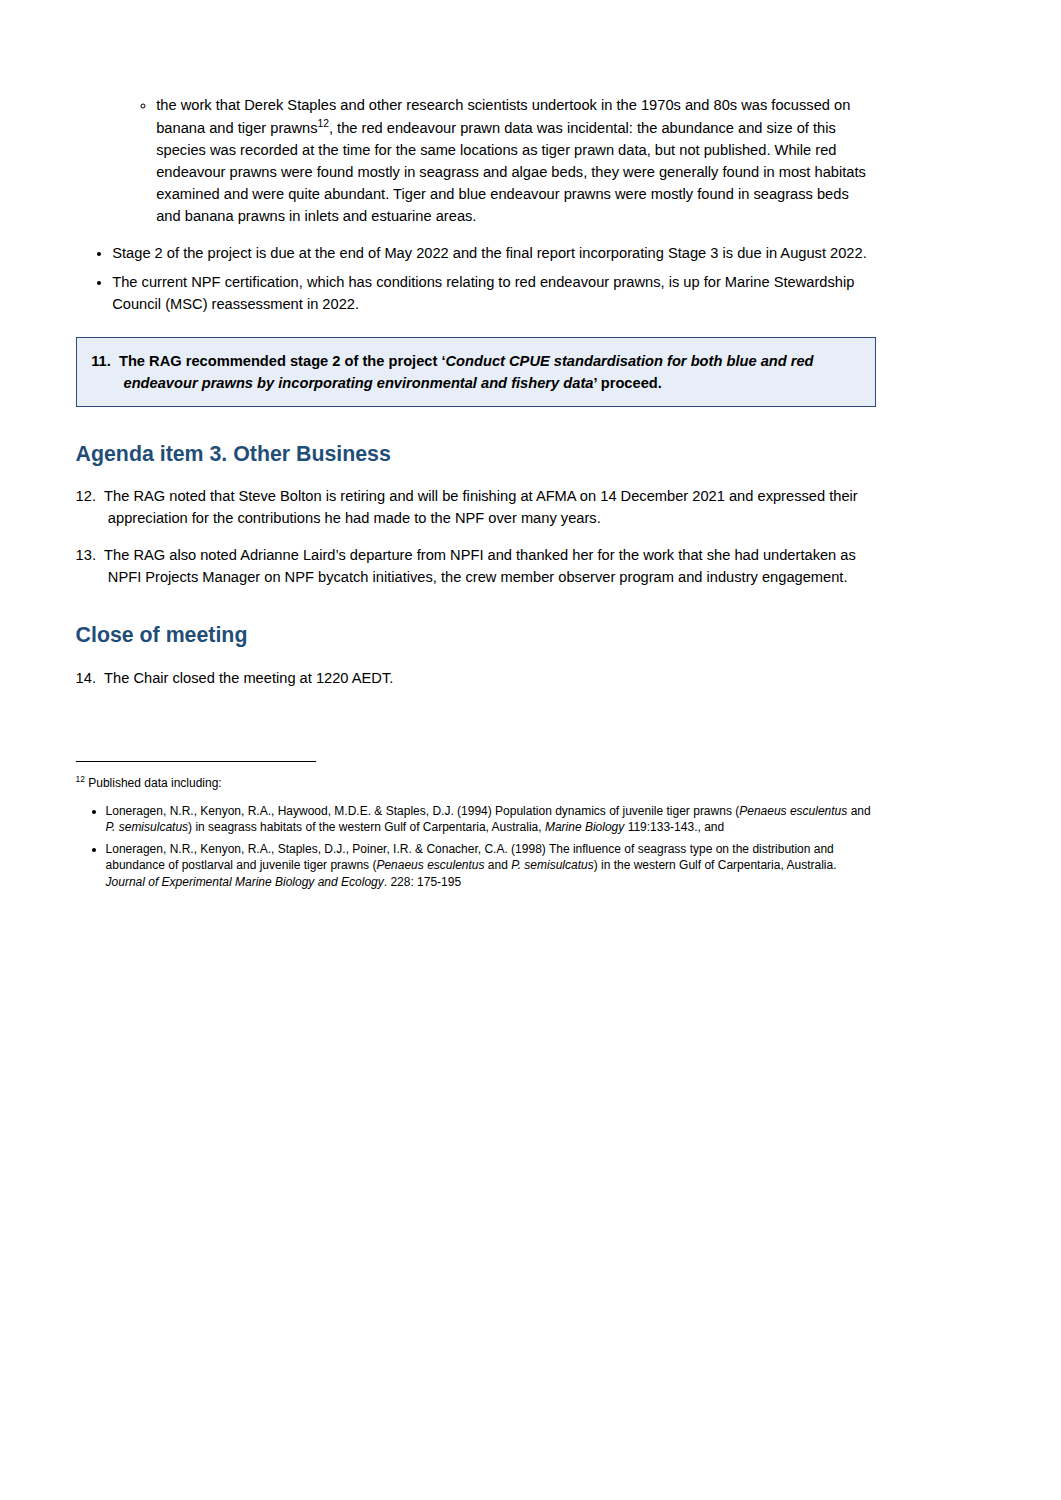the work that Derek Staples and other research scientists undertook in the 1970s and 80s was focussed on banana and tiger prawns12, the red endeavour prawn data was incidental: the abundance and size of this species was recorded at the time for the same locations as tiger prawn data, but not published. While red endeavour prawns were found mostly in seagrass and algae beds, they were generally found in most habitats examined and were quite abundant. Tiger and blue endeavour prawns were mostly found in seagrass beds and banana prawns in inlets and estuarine areas.
Stage 2 of the project is due at the end of May 2022 and the final report incorporating Stage 3 is due in August 2022.
The current NPF certification, which has conditions relating to red endeavour prawns, is up for Marine Stewardship Council (MSC) reassessment in 2022.
11. The RAG recommended stage 2 of the project ‘Conduct CPUE standardisation for both blue and red endeavour prawns by incorporating environmental and fishery data’ proceed.
Agenda item 3. Other Business
12. The RAG noted that Steve Bolton is retiring and will be finishing at AFMA on 14 December 2021 and expressed their appreciation for the contributions he had made to the NPF over many years.
13. The RAG also noted Adrianne Laird’s departure from NPFI and thanked her for the work that she had undertaken as NPFI Projects Manager on NPF bycatch initiatives, the crew member observer program and industry engagement.
Close of meeting
14. The Chair closed the meeting at 1220 AEDT.
12 Published data including:
Loneragen, N.R., Kenyon, R.A., Haywood, M.D.E. & Staples, D.J. (1994) Population dynamics of juvenile tiger prawns (Penaeus esculentus and P. semisulcatus) in seagrass habitats of the western Gulf of Carpentaria, Australia, Marine Biology 119:133-143., and
Loneragen, N.R., Kenyon, R.A., Staples, D.J., Poiner, I.R. & Conacher, C.A. (1998) The influence of seagrass type on the distribution and abundance of postlarval and juvenile tiger prawns (Penaeus esculentus and P. semisulcatus) in the western Gulf of Carpentaria, Australia. Journal of Experimental Marine Biology and Ecology. 228: 175-195